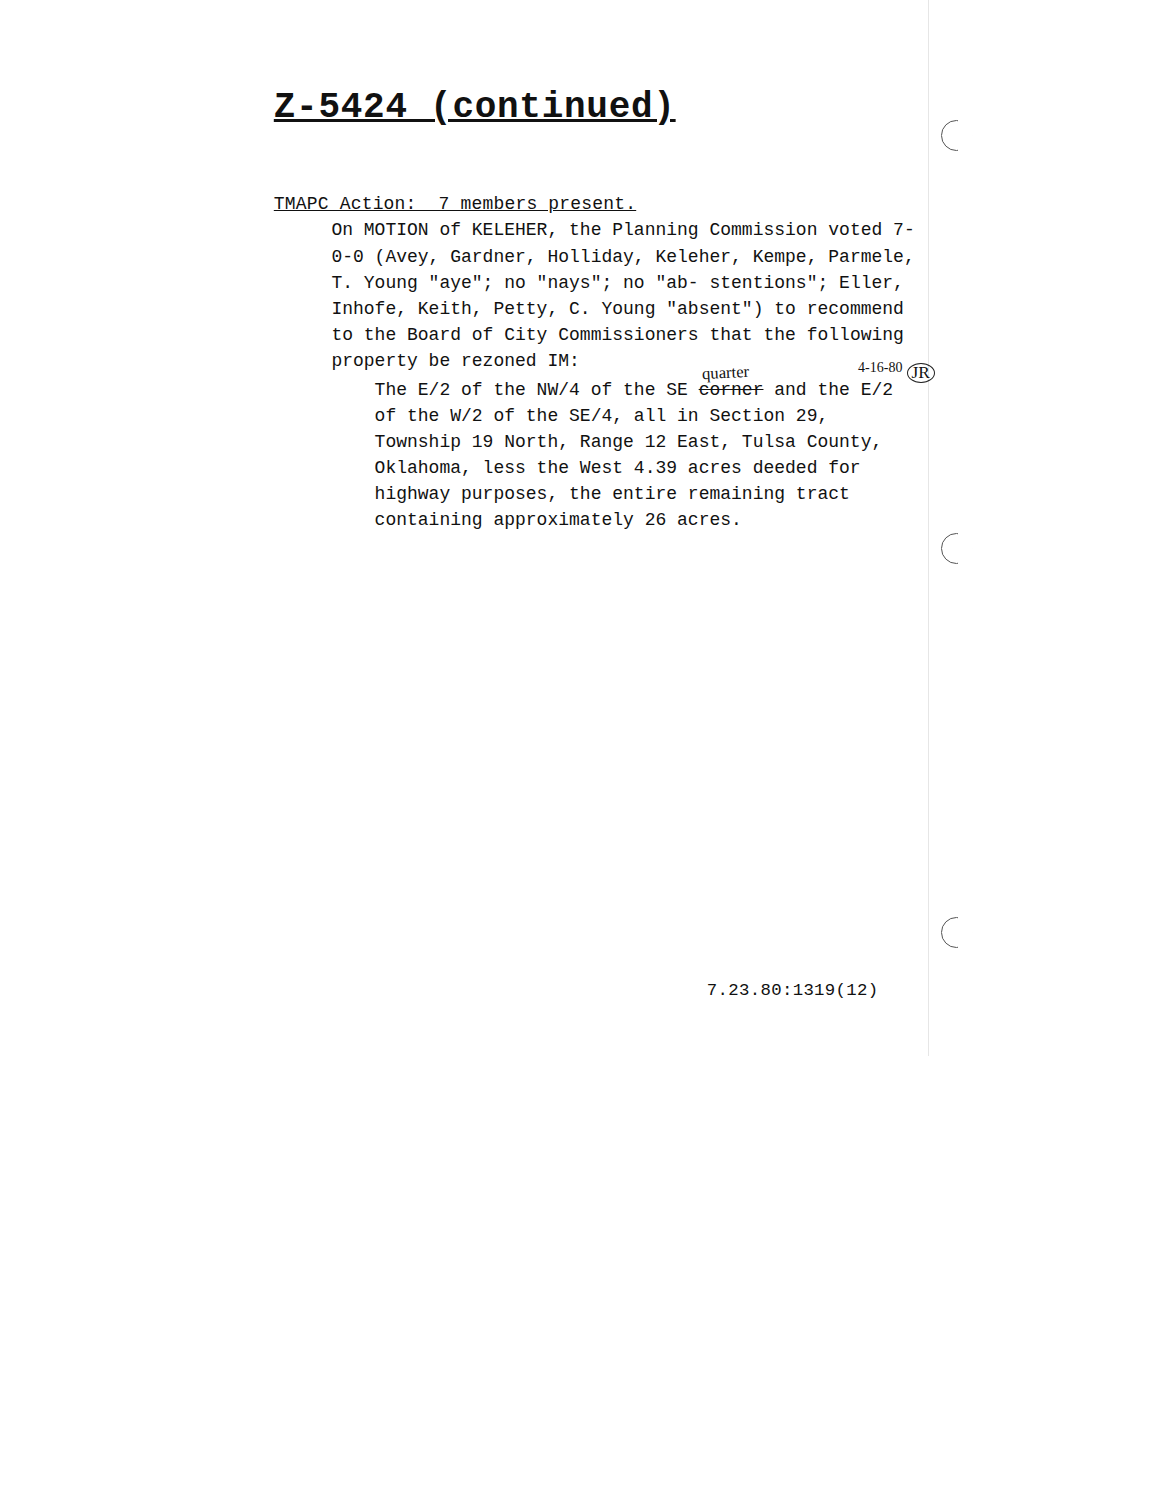Z-5424 (continued)
TMAPC Action: 7 members present.
On MOTION of KELEHER, the Planning Commission voted 7-0-0 (Avey, Gardner, Holliday, Keleher, Kempe, Parmele, T. Young "aye"; no "nays"; no "ab- stentions"; Eller, Inhofe, Keith, Petty, C. Young "absent") to recommend to the Board of City Commissioners that the following property be rezoned IM:
The E/2 of the NW/4 of the SE quarter corner 4-16-80 JR and the E/2 of the W/2 of the SE/4, all in Section 29, Township 19 North, Range 12 East, Tulsa County, Oklahoma, less the West 4.39 acres deeded for highway purposes, the entire remaining tract containing approximately 26 acres.
7.23.80:1319(12)